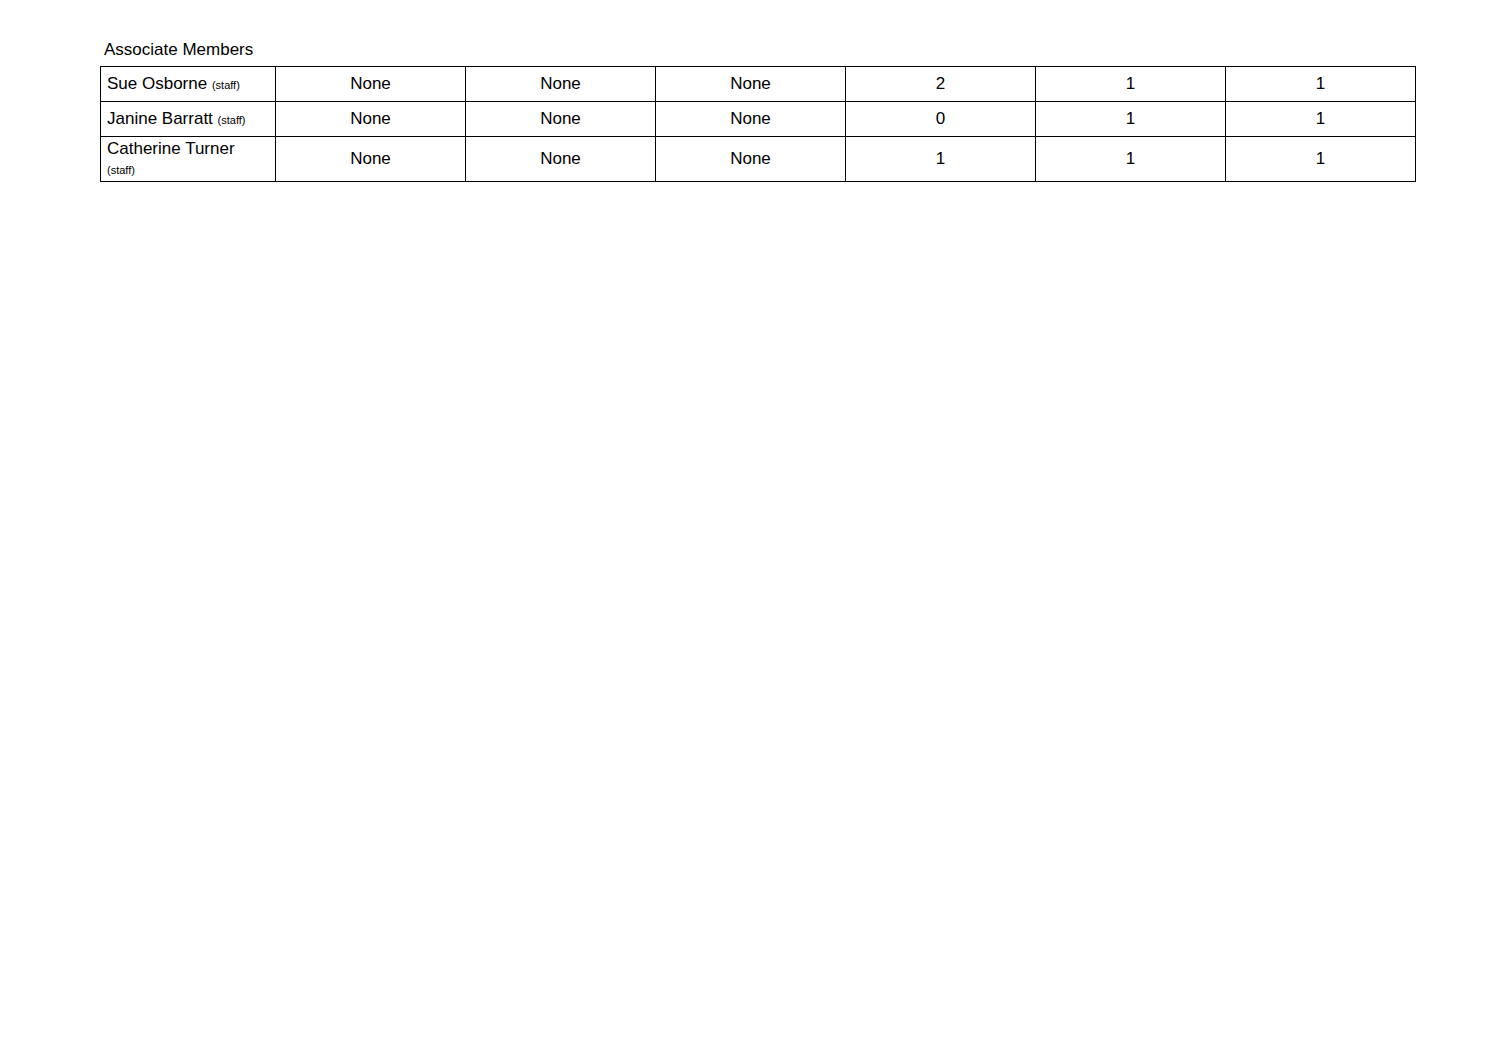Associate Members
| Sue Osborne (staff) | None | None | None | 2 | 1 | 1 |
| Janine Barratt (staff) | None | None | None | 0 | 1 | 1 |
| Catherine Turner (staff) | None | None | None | 1 | 1 | 1 |